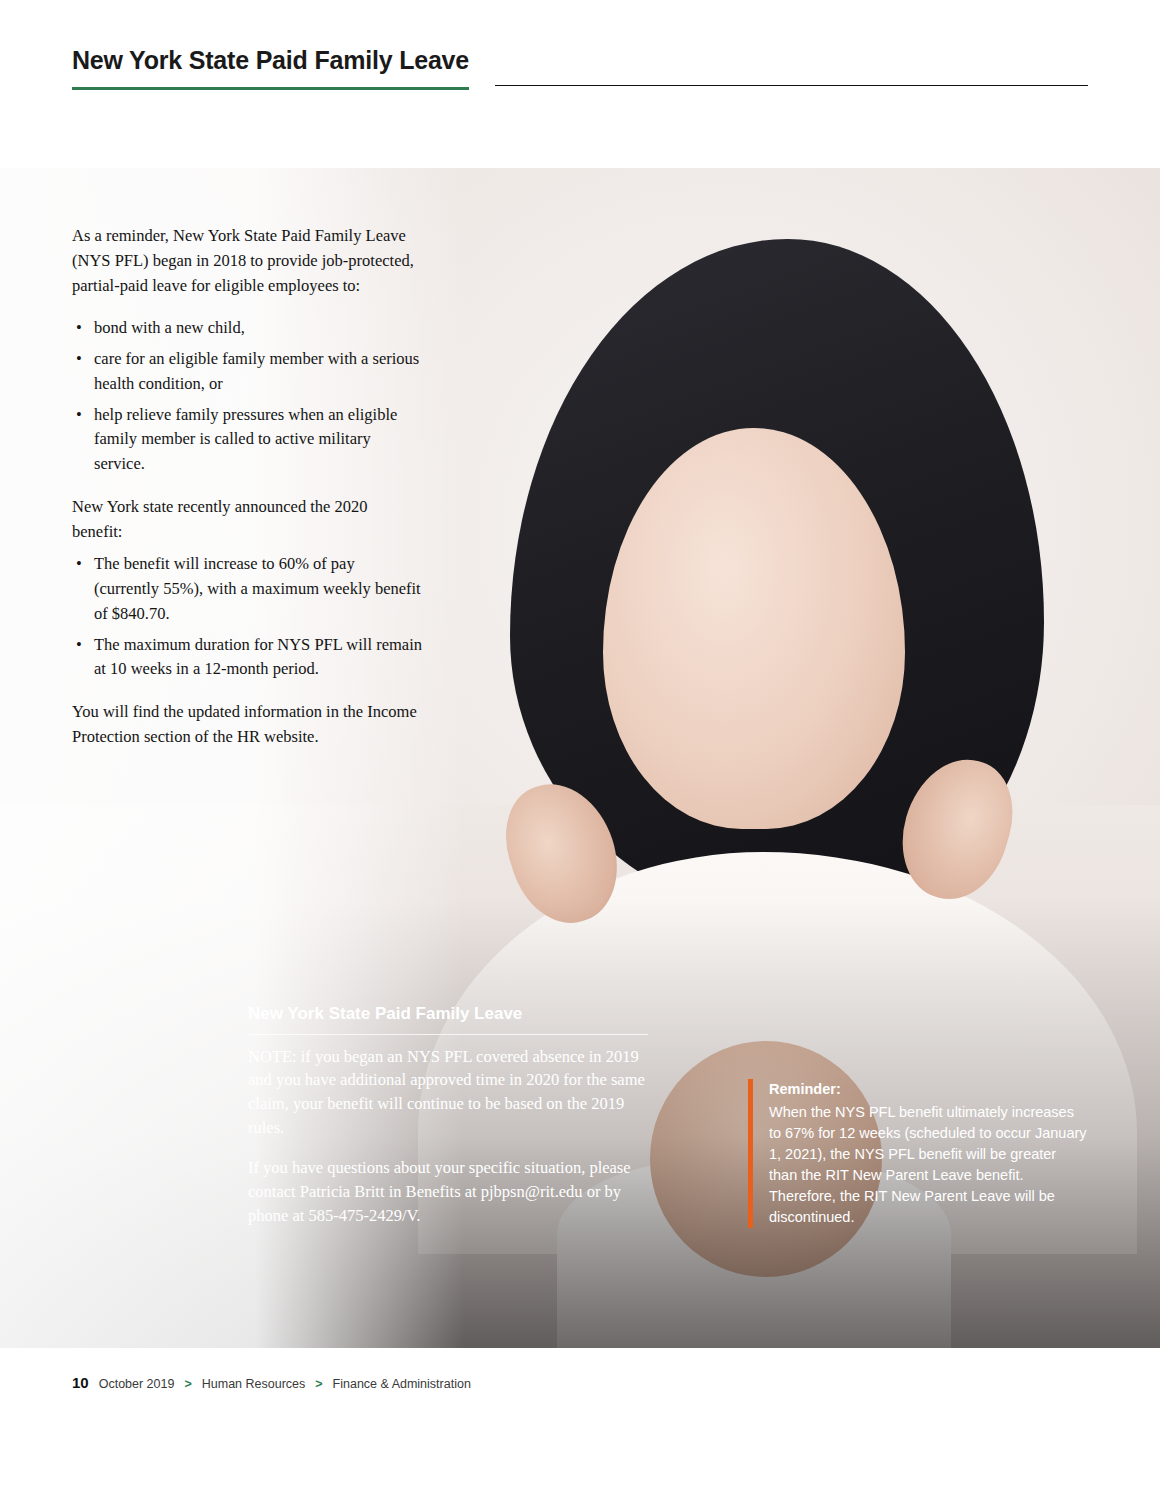New York State Paid Family Leave
As a reminder, New York State Paid Family Leave (NYS PFL) began in 2018 to provide job-protected, partial-paid leave for eligible employees to:
bond with a new child,
care for an eligible family member with a serious health condition, or
help relieve family pressures when an eligible family member is called to active military service.
New York state recently announced the 2020 benefit:
The benefit will increase to 60% of pay (currently 55%), with a maximum weekly benefit of $840.70.
The maximum duration for NYS PFL will remain at 10 weeks in a 12-month period.
You will find the updated information in the Income Protection section of the HR website.
New York State Paid Family Leave
NOTE: if you began an NYS PFL covered absence in 2019 and you have additional approved time in 2020 for the same claim, your benefit will continue to be based on the 2019 rules.
If you have questions about your specific situation, please contact Patricia Britt in Benefits at pjbpsn@rit.edu or by phone at 585-475-2429/V.
Reminder: When the NYS PFL benefit ultimately increases to 67% for 12 weeks (scheduled to occur January 1, 2021), the NYS PFL benefit will be greater than the RIT New Parent Leave benefit. Therefore, the RIT New Parent Leave will be discontinued.
10 October 2019 > Human Resources > Finance & Administration